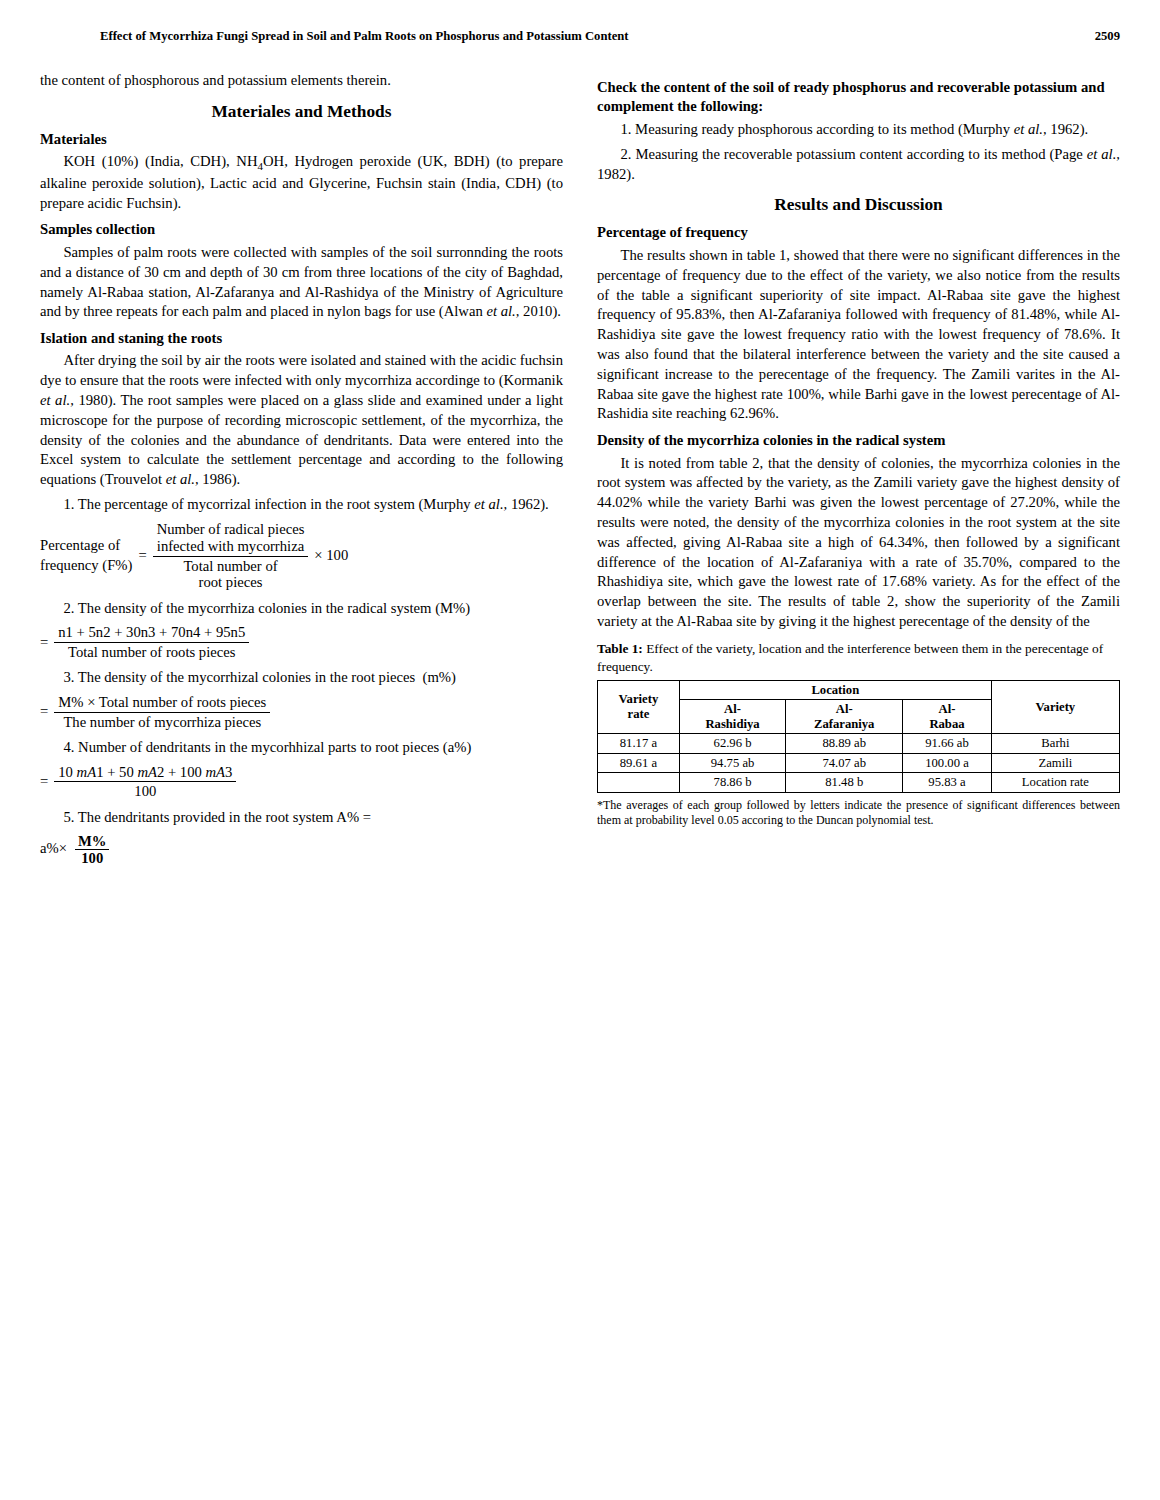Effect of Mycorrhiza Fungi Spread in Soil and Palm Roots on Phosphorus and Potassium Content 2509
the content of phosphorous and potassium elements therein.
Materiales and Methods
Materiales
KOH (10%) (India, CDH), NH4 OH, Hydrogen peroxide (UK, BDH) (to prepare alkaline peroxide solution), Lactic acid and Glycerine, Fuchsin stain (India, CDH) (to prepare acidic Fuchsin).
Samples collection
Samples of palm roots were collected with samples of the soil surronnding the roots and a distance of 30 cm and depth of 30 cm from three locations of the city of Baghdad, namely Al-Rabaa station, Al-Zafaranya and Al-Rashidya of the Ministry of Agriculture and by three repeats for each palm and placed in nylon bags for use (Alwan et al., 2010).
Islation and staning the roots
After drying the soil by air the roots were isolated and stained with the acidic fuchsin dye to ensure that the roots were infected with only mycorrhiza accordinge to (Kormanik et al., 1980). The root samples were placed on a glass slide and examined under a light microscope for the purpose of recording microscopic settlement, of the mycorrhiza, the density of the colonies and the abundance of dendritants. Data were entered into the Excel system to calculate the settlement percentage and according to the following equations (Trouvelot et al., 1986).
1. The percentage of mycorrizal infection in the root system (Murphy et al., 1962).
Percentage of
frequency (F%) = Number of radical pieces
infected with mycorrhiza Total number of
root pieces × 100
2. The density of the mycorrhiza colonies in the radical system (M%)
= n1 + 5n2 + 30n3 + 70n4 + 95n5 Total number of roots pieces
3. The density of the mycorrhizal colonies in the root pieces (m%)
= M% × Total number of roots pieces The number of mycorrhiza pieces
4. Number of dendritants in the mycorhhizal parts to root pieces (a%)
= 10 mA1 + 50 mA2 + 100 mA3 100
5. The dendritants provided in the root system A% =
a%× M% 100
Check the content of the soil of ready phosphorus and recoverable potassium and complement the following:
1. Measuring ready phosphorous according to its method (Murphy et al., 1962).
2. Measuring the recoverable potassium content according to its method (Page et al., 1982).
Results and Discussion
Percentage of frequency
The results shown in table 1, showed that there were no significant differences in the percentage of frequency due to the effect of the variety, we also notice from the results of the table a significant superiority of site impact. Al-Rabaa site gave the highest frequency of 95.83%, then Al-Zafaraniya followed with frequency of 81.48%, while Al-Rashidiya site gave the lowest frequency ratio with the lowest frequency of 78.6%. It was also found that the bilateral interference between the variety and the site caused a significant increase to the perecentage of the frequency. The Zamili varites in the Al-Rabaa site gave the highest rate 100%, while Barhi gave in the lowest perecentage of Al-Rashidia site reaching 62.96%.
Density of the mycorrhiza colonies in the radical system
It is noted from table 2, that the density of colonies, the mycorrhiza colonies in the root system was affected by the variety, as the Zamili variety gave the highest density of 44.02% while the variety Barhi was given the lowest percentage of 27.20%, while the results were noted, the density of the mycorrhiza colonies in the root system at the site was affected, giving Al-Rabaa site a high of 64.34%, then followed by a significant difference of the location of Al-Zafaraniya with a rate of 35.70%, compared to the Rhashidiya site, which gave the lowest rate of 17.68% variety. As for the effect of the overlap between the site. The results of table 2, show the superiority of the Zamili variety at the Al-Rabaa site by giving it the highest perecentage of the density of the
Table 1: Effect of the variety, location and the interference between them in the perecentage of frequency.
| Variety rate | Location | Variety |
| --- | --- | --- |
| Al- Rashidiya | Al- Zafaraniya | Al- Rabaa |
| 81.17 a | 62.96 b | 88.89 ab | 91.66 ab | Barhi |
| 89.61 a | 94.75 ab | 74.07 ab | 100.00 a | Zamili |
| | 78.86 b | 81.48 b | 95.83 a | Location rate |
*The averages of each group followed by letters indicate the presence of significant differences between them at probability level 0.05 accoring to the Duncan polynomial test.